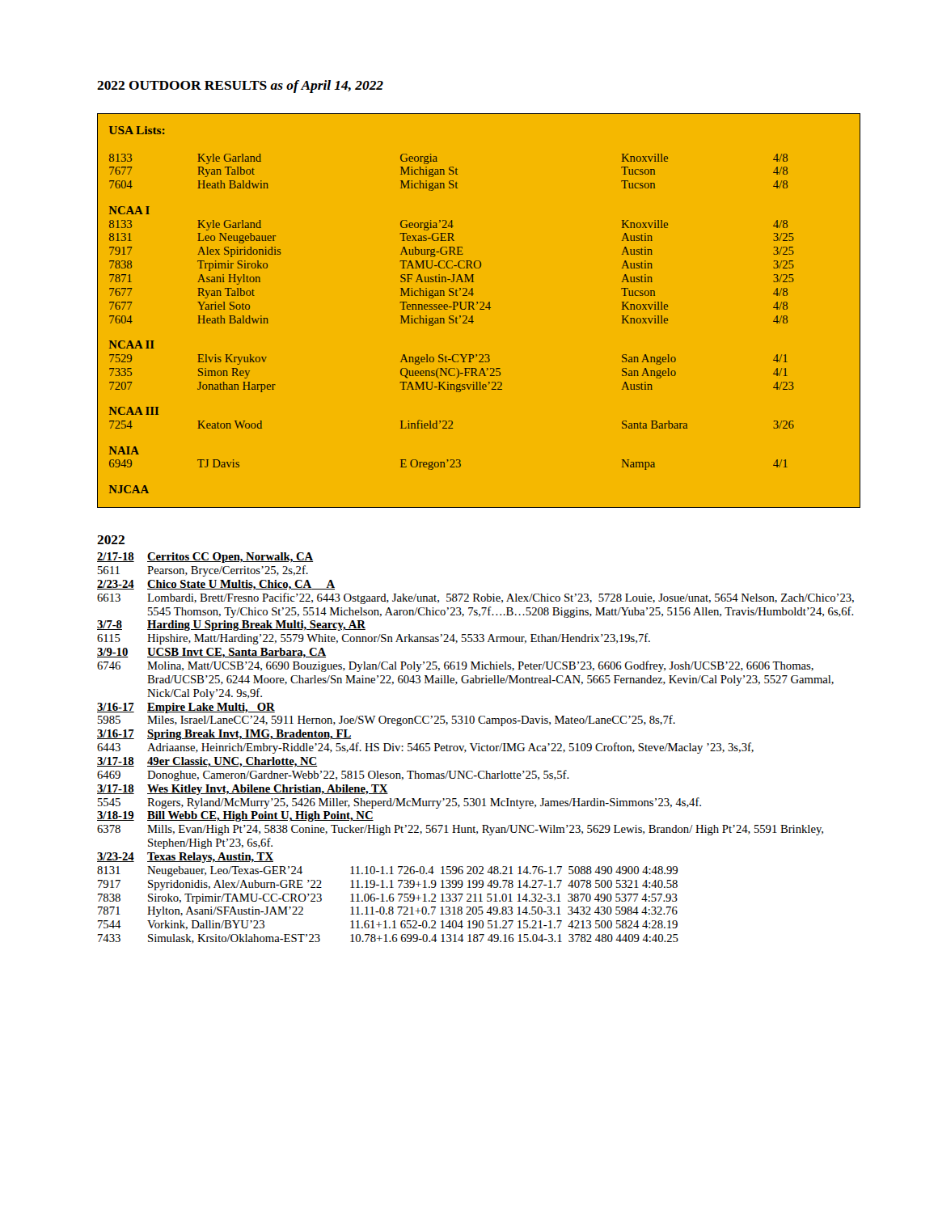2022 OUTDOOR RESULTS as of April 14, 2022
USA Lists:
| 8133 | Kyle Garland | Georgia | Knoxville | 4/8 |
| 7677 | Ryan Talbot | Michigan St | Tucson | 4/8 |
| 7604 | Heath Baldwin | Michigan St | Tucson | 4/8 |
| NCAA I |
| 8133 | Kyle Garland | Georgia’24 | Knoxville | 4/8 |
| 8131 | Leo Neugebauer | Texas-GER | Austin | 3/25 |
| 7917 | Alex Spiridonidis | Auburg-GRE | Austin | 3/25 |
| 7838 | Trpimir Siroko | TAMU-CC-CRO | Austin | 3/25 |
| 7871 | Asani Hylton | SF Austin-JAM | Austin | 3/25 |
| 7677 | Ryan Talbot | Michigan St’24 | Tucson | 4/8 |
| 7677 | Yariel Soto | Tennessee-PUR’24 | Knoxville | 4/8 |
| 7604 | Heath Baldwin | Michigan St’24 | Knoxville | 4/8 |
| NCAA II |
| 7529 | Elvis Kryukov | Angelo St-CYP’23 | San Angelo | 4/1 |
| 7335 | Simon Rey | Queens(NC)-FRA’25 | San Angelo | 4/1 |
| 7207 | Jonathan Harper | TAMU-Kingsville’22 | Austin | 4/23 |
| NCAA III |
| 7254 | Keaton Wood | Linfield’22 | Santa Barbara | 3/26 |
| NAIA |
| 6949 | TJ Davis | E Oregon’23 | Nampa | 4/1 |
| NJCAA |
2022
2/17-18 Cerritos CC Open, Norwalk, CA
5611
Pearson, Bryce/Cerritos’25, 2s,2f.
2/23-24 Chico State U Multis, Chico, CA A
6613
Lombardi, Brett/Fresno Pacific’22, 6443 Ostgaard, Jake/unat, 5872 Robie, Alex/Chico St’23, 5728 Louie, Josue/unat, 5654 Nelson, Zach/Chico’23, 5545 Thomson, Ty/Chico St’25, 5514 Michelson, Aaron/Chico’23, 7s,7f….B…5208 Biggins, Matt/Yuba’25, 5156 Allen, Travis/Humboldt’24, 6s,6f.
3/7-8 Harding U Spring Break Multi, Searcy, AR
6115
Hipshire, Matt/Harding’22, 5579 White, Connor/Sn Arkansas’24, 5533 Armour, Ethan/Hendrix’23,19s,7f.
3/9-10 UCSB Invt CE, Santa Barbara, CA
6746
Molina, Matt/UCSB’24, 6690 Bouzigues, Dylan/Cal Poly’25, 6619 Michiels, Peter/UCSB’23, 6606 Godfrey, Josh/UCSB’22, 6606 Thomas, Brad/UCSB’25, 6244 Moore, Charles/Sn Maine’22, 6043 Maille, Gabrielle/Montreal-CAN, 5665 Fernandez, Kevin/Cal Poly’23, 5527 Gammal, Nick/Cal Poly’24. 9s,9f.
3/16-17 Empire Lake Multi, OR
5985
Miles, Israel/LaneCC’24, 5911 Hernon, Joe/SW OregonCC’25, 5310 Campos-Davis, Mateo/LaneCC’25, 8s,7f.
3/16-17 Spring Break Invt, IMG, Bradenton, FL
6443
Adriaanse, Heinrich/Embry-Riddle’24, 5s,4f. HS Div: 5465 Petrov, Victor/IMG Aca’22, 5109 Crofton, Steve/Maclay ’23, 3s,3f,
3/17-1849er Classic, UNC, Charlotte, NC
6469
Donoghue, Cameron/Gardner-Webb’22, 5815 Oleson, Thomas/UNC-Charlotte’25, 5s,5f.
3/17-18 Wes Kitley Invt, Abilene Christian, Abilene, TX
5545
Rogers, Ryland/McMurry’25, 5426 Miller, Sheperd/McMurry’25, 5301 McIntyre, James/Hardin-Simmons’23, 4s,4f.
3/18-19 Bill Webb CE, High Point U, High Point, NC
6378
Mills, Evan/High Pt’24, 5838 Conine, Tucker/High Pt’22, 5671 Hunt, Ryan/UNC-Wilm’23, 5629 Lewis, Brandon/ High Pt’24, 5591 Brinkley, Stephen/High Pt’23, 6s,6f.
3/23-24 Texas Relays, Austin, TX
8131
Neugebauer, Leo/Texas-GER’24 11.10-1.1 726-0.4 1596 202 48.21 14.76-1.7 5088 490 4900 4:48.99
7917
Spyridonidis, Alex/Auburn-GRE ’22 11.19-1.1 739+1.9 1399 199 49.78 14.27-1.7 4078 500 5321 4:40.58
7838
Siroko, Trpimir/TAMU-CC-CRO’23 11.06-1.6 759+1.2 1337 211 51.01 14.32-3.1 3870 490 5377 4:57.93
7871
Hylton, Asani/SFAustin-JAM’22 11.11-0.8 721+0.7 1318 205 49.83 14.50-3.1 3432 430 5984 4:32.76
7544
Vorkink, Dallin/BYU’23 11.61+1.1 652-0.2 1404 190 51.27 15.21-1.7 4213 500 5824 4:28.19
7433
Simulask, Krsito/Oklahoma-EST’23 10.78+1.6 699-0.4 1314 187 49.16 15.04-3.1 3782 480 4409 4:40.25